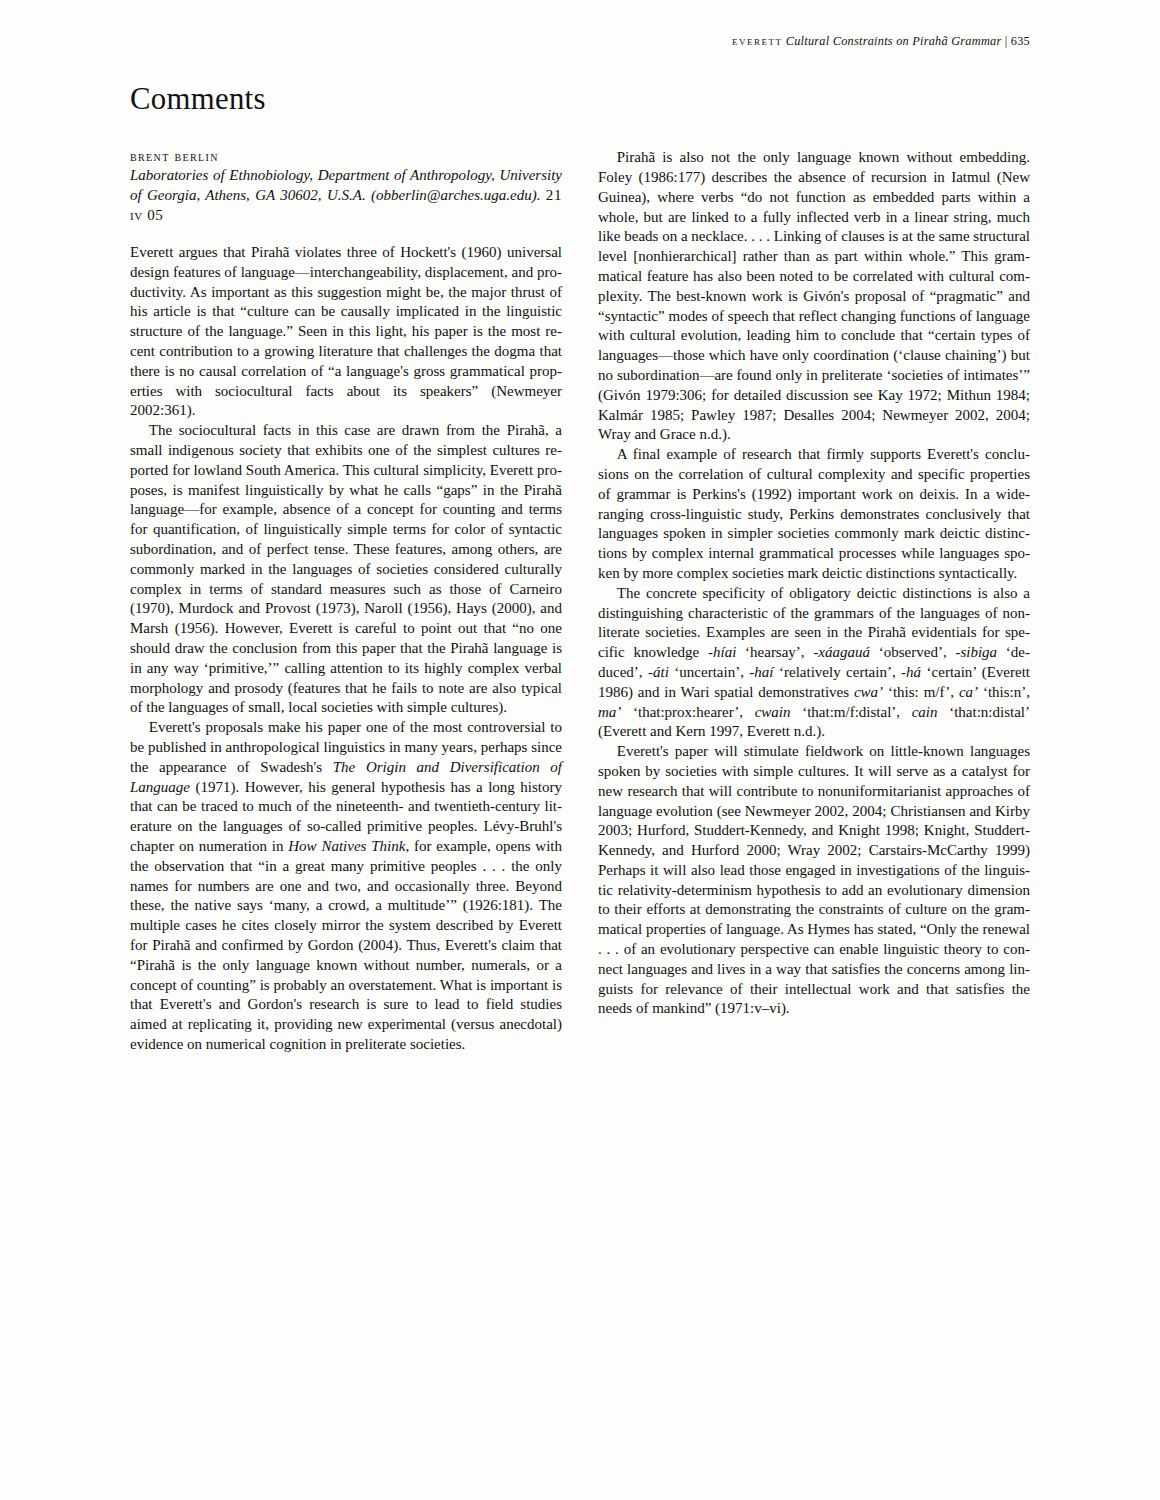everett Cultural Constraints on Pirahã Grammar | 635
Comments
brent berlin
Laboratories of Ethnobiology, Department of Anthropology, University of Georgia, Athens, GA 30602, U.S.A. (obberlin@arches.uga.edu). 21 iv 05
Everett argues that Pirahã violates three of Hockett's (1960) universal design features of language—interchangeability, displacement, and productivity. As important as this suggestion might be, the major thrust of his article is that “culture can be causally implicated in the linguistic structure of the language.” Seen in this light, his paper is the most recent contribution to a growing literature that challenges the dogma that there is no causal correlation of “a language's gross grammatical properties with sociocultural facts about its speakers” (Newmeyer 2002:361).
The sociocultural facts in this case are drawn from the Pirahã, a small indigenous society that exhibits one of the simplest cultures reported for lowland South America. This cultural simplicity, Everett proposes, is manifest linguistically by what he calls “gaps” in the Pirahã language—for example, absence of a concept for counting and terms for quantification, of linguistically simple terms for color of syntactic subordination, and of perfect tense. These features, among others, are commonly marked in the languages of societies considered culturally complex in terms of standard measures such as those of Carneiro (1970), Murdock and Provost (1973), Naroll (1956), Hays (2000), and Marsh (1956). However, Everett is careful to point out that “no one should draw the conclusion from this paper that the Pirahã language is in any way ‘primitive,’” calling attention to its highly complex verbal morphology and prosody (features that he fails to note are also typical of the languages of small, local societies with simple cultures).
Everett's proposals make his paper one of the most controversial to be published in anthropological linguistics in many years, perhaps since the appearance of Swadesh's The Origin and Diversification of Language (1971). However, his general hypothesis has a long history that can be traced to much of the nineteenth- and twentieth-century literature on the languages of so-called primitive peoples. Lévy-Bruhl's chapter on numeration in How Natives Think, for example, opens with the observation that “in a great many primitive peoples . . . the only names for numbers are one and two, and occasionally three. Beyond these, the native says ‘many, a crowd, a multitude’” (1926:181). The multiple cases he cites closely mirror the system described by Everett for Pirahã and confirmed by Gordon (2004). Thus, Everett's claim that “Pirahã is the only language known without number, numerals, or a concept of counting” is probably an overstatement. What is important is that Everett's and Gordon's research is sure to lead to field studies aimed at replicating it, providing new experimental (versus anecdotal) evidence on numerical cognition in preliterate societies.
Pirahã is also not the only language known without embedding. Foley (1986:177) describes the absence of recursion in Iatmul (New Guinea), where verbs “do not function as embedded parts within a whole, but are linked to a fully inflected verb in a linear string, much like beads on a necklace. . . . Linking of clauses is at the same structural level [nonhierarchical] rather than as part within whole.” This grammatical feature has also been noted to be correlated with cultural complexity. The best-known work is Givón's proposal of “pragmatic” and “syntactic” modes of speech that reflect changing functions of language with cultural evolution, leading him to conclude that “certain types of languages—those which have only coordination (‘clause chaining’) but no subordination—are found only in preliterate ‘societies of intimates’” (Givón 1979:306; for detailed discussion see Kay 1972; Mithun 1984; Kalmár 1985; Pawley 1987; Desalles 2004; Newmeyer 2002, 2004; Wray and Grace n.d.).
A final example of research that firmly supports Everett's conclusions on the correlation of cultural complexity and specific properties of grammar is Perkins's (1992) important work on deixis. In a wide-ranging cross-linguistic study, Perkins demonstrates conclusively that languages spoken in simpler societies commonly mark deictic distinctions by complex internal grammatical processes while languages spoken by more complex societies mark deictic distinctions syntactically.
The concrete specificity of obligatory deictic distinctions is also a distinguishing characteristic of the grammars of the languages of nonliterate societies. Examples are seen in the Pirahã evidentials for specific knowledge -híai ‘hearsay’, -xáagauá ‘observed’, -sibiga ‘deduced’, -áti ‘uncertain’, -haí ‘relatively certain’, -há ‘certain’ (Everett 1986) and in Wari spatial demonstratives cwa’ ‘this: m/f’, ca’ ‘this:n’, ma’ ‘that:prox:hearer’, cwain ‘that:m/f:distal’, cain ‘that:n:distal’ (Everett and Kern 1997, Everett n.d.).
Everett's paper will stimulate fieldwork on little-known languages spoken by societies with simple cultures. It will serve as a catalyst for new research that will contribute to nonuniformitarianist approaches of language evolution (see Newmeyer 2002, 2004; Christiansen and Kirby 2003; Hurford, Studdert-Kennedy, and Knight 1998; Knight, Studdert-Kennedy, and Hurford 2000; Wray 2002; Carstairs-McCarthy 1999) Perhaps it will also lead those engaged in investigations of the linguistic relativity-determinism hypothesis to add an evolutionary dimension to their efforts at demonstrating the constraints of culture on the grammatical properties of language. As Hymes has stated, “Only the renewal . . . of an evolutionary perspective can enable linguistic theory to connect languages and lives in a way that satisfies the concerns among linguists for relevance of their intellectual work and that satisfies the needs of mankind” (1971:v–vi).